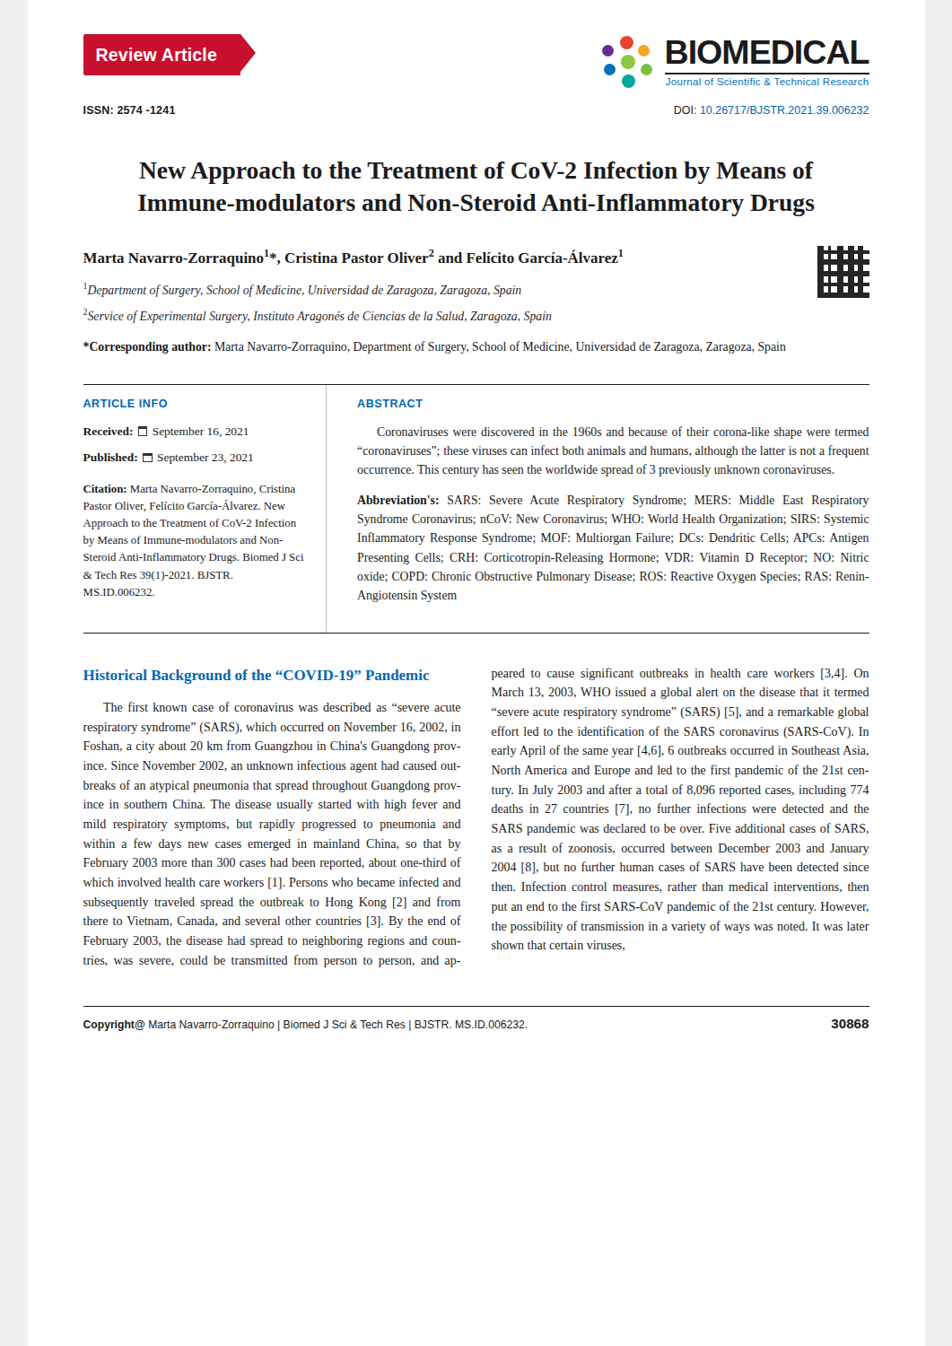Review Article
BIOMEDICAL
Journal of Scientific & Technical Research
ISSN: 2574 -1241
DOI: 10.26717/BJSTR.2021.39.006232
New Approach to the Treatment of CoV-2 Infection by Means of Immune-modulators and Non-Steroid Anti-Inflammatory Drugs
Marta Navarro-Zorraquino1*, Cristina Pastor Oliver2 and Felícito García-Álvarez1
1Department of Surgery, School of Medicine, Universidad de Zaragoza, Zaragoza, Spain
2Service of Experimental Surgery, Instituto Aragonés de Ciencias de la Salud, Zaragoza, Spain
*Corresponding author: Marta Navarro-Zorraquino, Department of Surgery, School of Medicine, Universidad de Zaragoza, Zaragoza, Spain
ARTICLE INFO
Received: September 16, 2021
Published: September 23, 2021
Citation: Marta Navarro-Zorraquino, Cristina Pastor Oliver, Felícito García-Álvarez. New Approach to the Treatment of CoV-2 Infection by Means of Immune-modulators and Non-Steroid Anti-Inflammatory Drugs. Biomed J Sci & Tech Res 39(1)-2021. BJSTR. MS.ID.006232.
ABSTRACT
Coronaviruses were discovered in the 1960s and because of their corona-like shape were termed “coronaviruses”; these viruses can infect both animals and humans, although the latter is not a frequent occurrence. This century has seen the worldwide spread of 3 previously unknown coronaviruses.
Abbreviation's: SARS: Severe Acute Respiratory Syndrome; MERS: Middle East Respiratory Syndrome Coronavirus; nCoV: New Coronavirus; WHO: World Health Organization; SIRS: Systemic Inflammatory Response Syndrome; MOF: Multiorgan Failure; DCs: Dendritic Cells; APCs: Antigen Presenting Cells; CRH: Corticotropin-Releasing Hormone; VDR: Vitamin D Receptor; NO: Nitric oxide; COPD: Chronic Obstructive Pulmonary Disease; ROS: Reactive Oxygen Species; RAS: Renin-Angiotensin System
Historical Background of the “COVID-19” Pandemic
The first known case of coronavirus was described as “severe acute respiratory syndrome” (SARS), which occurred on November 16, 2002, in Foshan, a city about 20 km from Guangzhou in China's Guangdong province. Since November 2002, an unknown infectious agent had caused outbreaks of an atypical pneumonia that spread throughout Guangdong province in southern China. The disease usually started with high fever and mild respiratory symptoms, but rapidly progressed to pneumonia and within a few days new cases emerged in mainland China, so that by February 2003 more than 300 cases had been reported, about one-third of which involved health care workers [1]. Persons who became infected and subsequently traveled spread the outbreak to Hong Kong [2] and from there to Vietnam, Canada, and several other countries [3]. By the end of February 2003, the disease had spread to neighboring regions and countries, was severe, could be transmitted from person to person, and appeared to cause significant outbreaks in health care workers [3,4]. On March 13, 2003, WHO issued a global alert on the disease that it termed “severe acute respiratory syndrome” (SARS) [5], and a remarkable global effort led to the identification of the SARS coronavirus (SARS-CoV). In early April of the same year [4,6], 6 outbreaks occurred in Southeast Asia, North America and Europe and led to the first pandemic of the 21st century. In July 2003 and after a total of 8,096 reported cases, including 774 deaths in 27 countries [7], no further infections were detected and the SARS pandemic was declared to be over. Five additional cases of SARS, as a result of zoonosis, occurred between December 2003 and January 2004 [8], but no further human cases of SARS have been detected since then. Infection control measures, rather than medical interventions, then put an end to the first SARS-CoV pandemic of the 21st century. However, the possibility of transmission in a variety of ways was noted. It was later shown that certain viruses,
Copyright@ Marta Navarro-Zorraquino | Biomed J Sci & Tech Res | BJSTR. MS.ID.006232.
30868